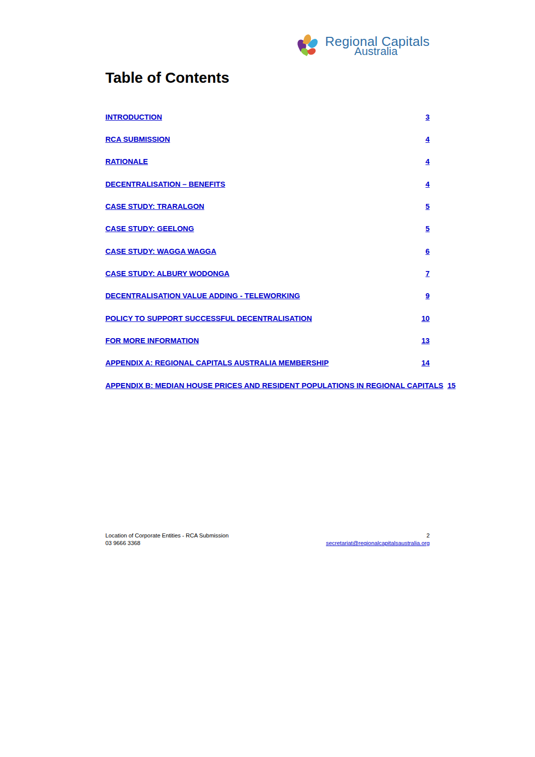Regional Capitals
Australia
Table of Contents
INTRODUCTION 3
RCA SUBMISSION 4
RATIONALE 4
DECENTRALISATION – BENEFITS 4
CASE STUDY: TRARALGON 5
CASE STUDY: GEELONG 5
CASE STUDY: WAGGA WAGGA 6
CASE STUDY: ALBURY WODONGA 7
DECENTRALISATION VALUE ADDING - TELEWORKING 9
POLICY TO SUPPORT SUCCESSFUL DECENTRALISATION 10
FOR MORE INFORMATION 13
APPENDIX A: REGIONAL CAPITALS AUSTRALIA MEMBERSHIP 14
APPENDIX B: MEDIAN HOUSE PRICES AND RESIDENT POPULATIONS IN REGIONAL CAPITALS 15
Location of Corporate Entities - RCA Submission
03 9666 3368
2
secretariat@regionalcapitalsaustralia.org